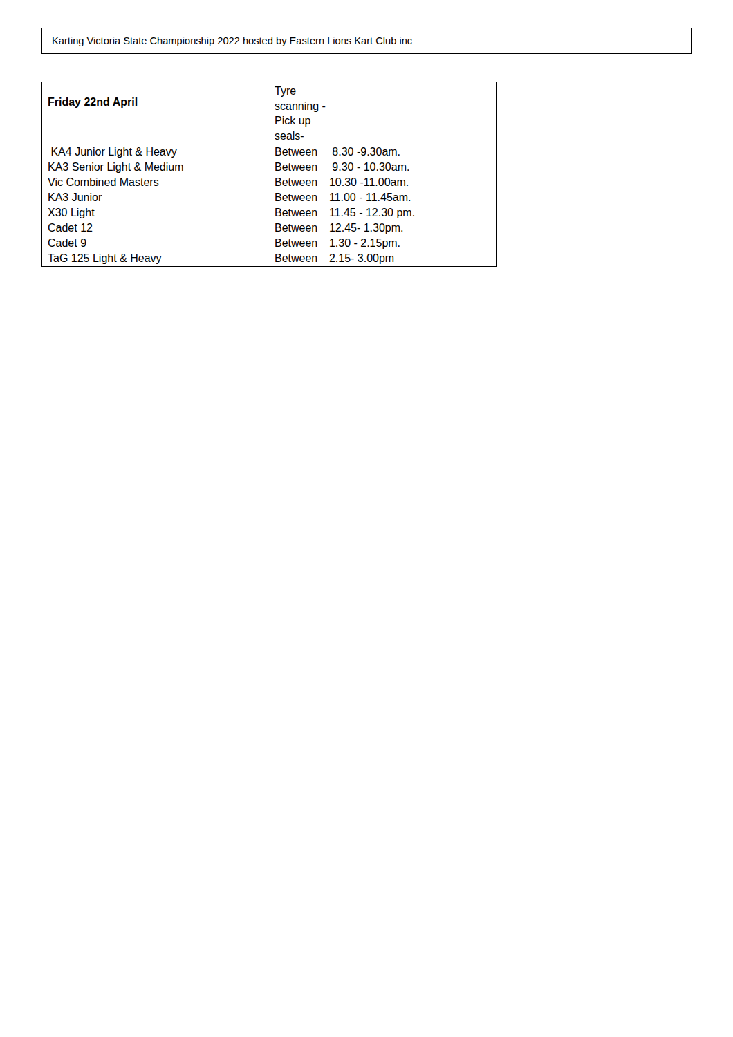Karting Victoria State Championship 2022 hosted by Eastern Lions Kart Club inc
| Friday 22nd April | Tyre scanning - Pick up seals- |
| KA4 Junior Light & Heavy | Between 8.30 -9.30am. |
| KA3 Senior Light & Medium | Between 9.30 - 10.30am. |
| Vic Combined Masters | Between 10.30 -11.00am. |
| KA3 Junior | Between 11.00 - 11.45am. |
| X30 Light | Between 11.45 - 12.30 pm. |
| Cadet 12 | Between 12.45- 1.30pm. |
| Cadet 9 | Between 1.30 - 2.15pm. |
| TaG 125 Light & Heavy | Between 2.15- 3.00pm |